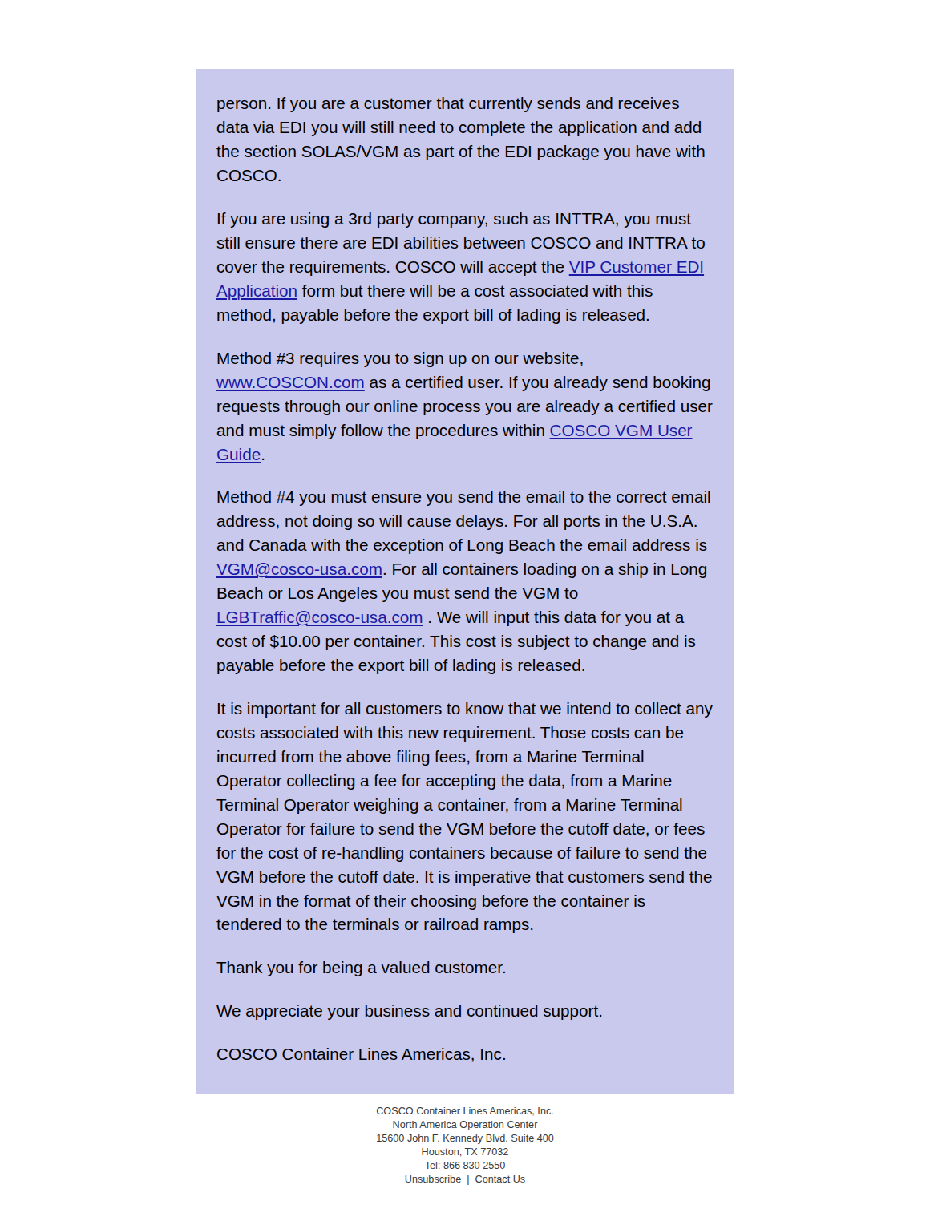person. If you are a customer that currently sends and receives data via EDI you will still need to complete the application and add the section SOLAS/VGM as part of the EDI package you have with COSCO.
If you are using a 3rd party company, such as INTTRA, you must still ensure there are EDI abilities between COSCO and INTTRA to cover the requirements. COSCO will accept the VIP Customer EDI Application form but there will be a cost associated with this method, payable before the export bill of lading is released.
Method #3 requires you to sign up on our website, www.COSCON.com as a certified user. If you already send booking requests through our online process you are already a certified user and must simply follow the procedures within COSCO VGM User Guide.
Method #4 you must ensure you send the email to the correct email address, not doing so will cause delays. For all ports in the U.S.A. and Canada with the exception of Long Beach the email address is VGM@cosco-usa.com. For all containers loading on a ship in Long Beach or Los Angeles you must send the VGM to LGBTraffic@cosco-usa.com . We will input this data for you at a cost of $10.00 per container. This cost is subject to change and is payable before the export bill of lading is released.
It is important for all customers to know that we intend to collect any costs associated with this new requirement. Those costs can be incurred from the above filing fees, from a Marine Terminal Operator collecting a fee for accepting the data, from a Marine Terminal Operator weighing a container, from a Marine Terminal Operator for failure to send the VGM before the cutoff date, or fees for the cost of re-handling containers because of failure to send the VGM before the cutoff date. It is imperative that customers send the VGM in the format of their choosing before the container is tendered to the terminals or railroad ramps.
Thank you for being a valued customer.
We appreciate your business and continued support.
COSCO Container Lines Americas, Inc.
COSCO Container Lines Americas, Inc.
North America Operation Center
15600 John F. Kennedy Blvd. Suite 400
Houston, TX 77032
Tel: 866 830 2550
Unsubscribe | Contact Us